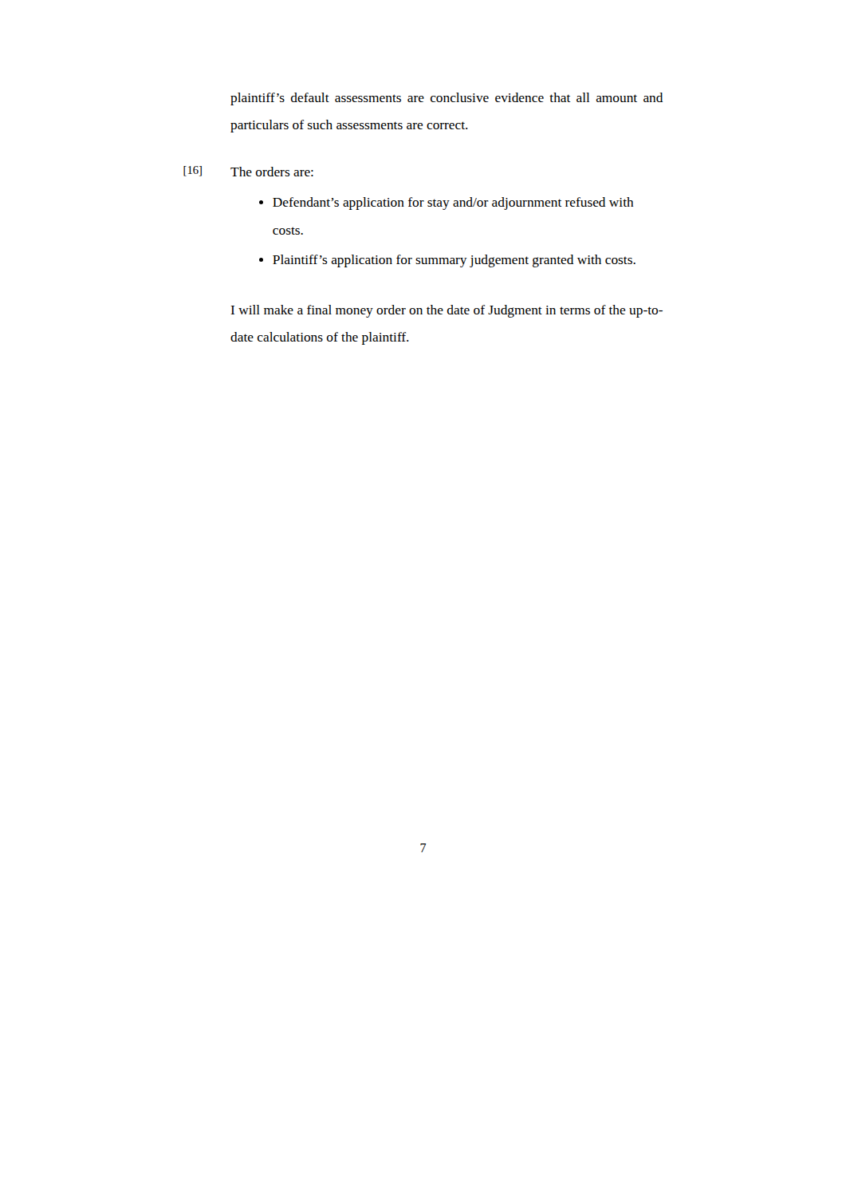plaintiff’s default assessments are conclusive evidence that all amount and particulars of such assessments are correct.
[16]
The orders are:
Defendant’s application for stay and/or adjournment refused with costs.
Plaintiff’s application for summary judgement granted with costs.
I will make a final money order on the date of Judgment in terms of the up-to-date calculations of the plaintiff.
7